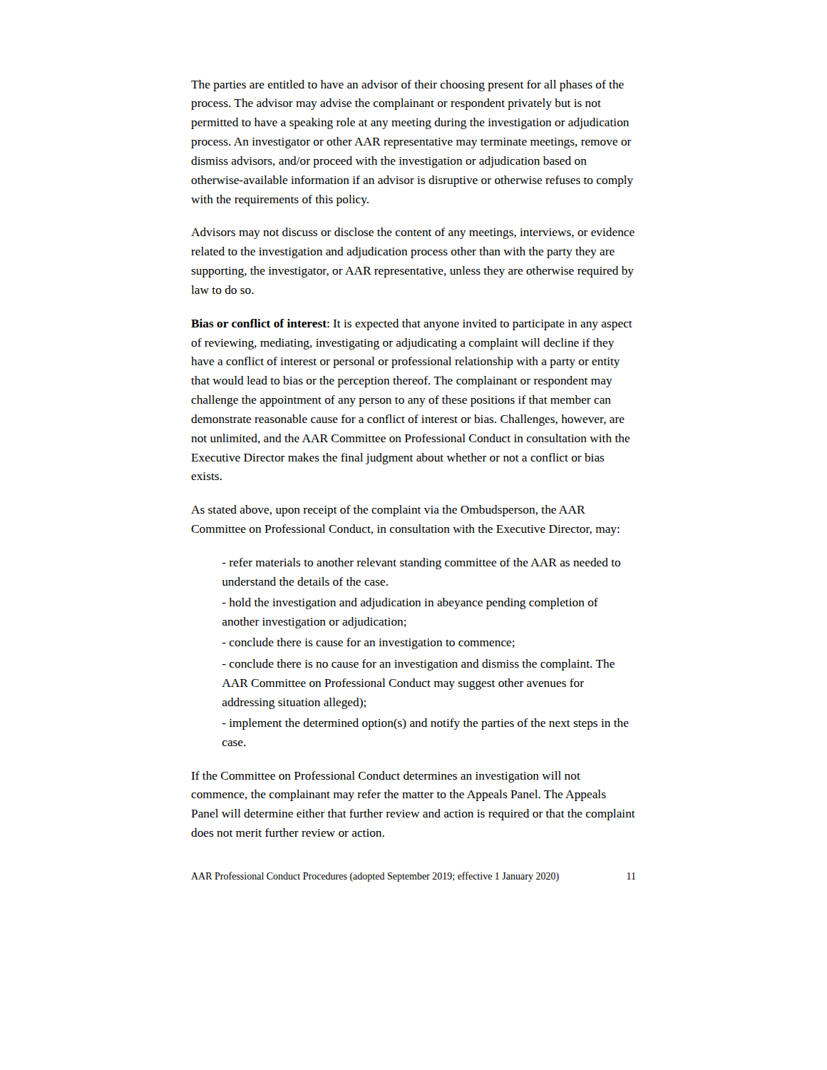The parties are entitled to have an advisor of their choosing present for all phases of the process. The advisor may advise the complainant or respondent privately but is not permitted to have a speaking role at any meeting during the investigation or adjudication process. An investigator or other AAR representative may terminate meetings, remove or dismiss advisors, and/or proceed with the investigation or adjudication based on otherwise-available information if an advisor is disruptive or otherwise refuses to comply with the requirements of this policy.
Advisors may not discuss or disclose the content of any meetings, interviews, or evidence related to the investigation and adjudication process other than with the party they are supporting, the investigator, or AAR representative, unless they are otherwise required by law to do so.
Bias or conflict of interest: It is expected that anyone invited to participate in any aspect of reviewing, mediating, investigating or adjudicating a complaint will decline if they have a conflict of interest or personal or professional relationship with a party or entity that would lead to bias or the perception thereof. The complainant or respondent may challenge the appointment of any person to any of these positions if that member can demonstrate reasonable cause for a conflict of interest or bias. Challenges, however, are not unlimited, and the AAR Committee on Professional Conduct in consultation with the Executive Director makes the final judgment about whether or not a conflict or bias exists.
As stated above, upon receipt of the complaint via the Ombudsperson, the AAR Committee on Professional Conduct, in consultation with the Executive Director, may:
- refer materials to another relevant standing committee of the AAR as needed to understand the details of the case.
- hold the investigation and adjudication in abeyance pending completion of another investigation or adjudication;
- conclude there is cause for an investigation to commence;
- conclude there is no cause for an investigation and dismiss the complaint. The AAR Committee on Professional Conduct may suggest other avenues for addressing situation alleged);
- implement the determined option(s) and notify the parties of the next steps in the case.
If the Committee on Professional Conduct determines an investigation will not commence, the complainant may refer the matter to the Appeals Panel. The Appeals Panel will determine either that further review and action is required or that the complaint does not merit further review or action.
AAR Professional Conduct Procedures (adopted September 2019; effective 1 January 2020) 11